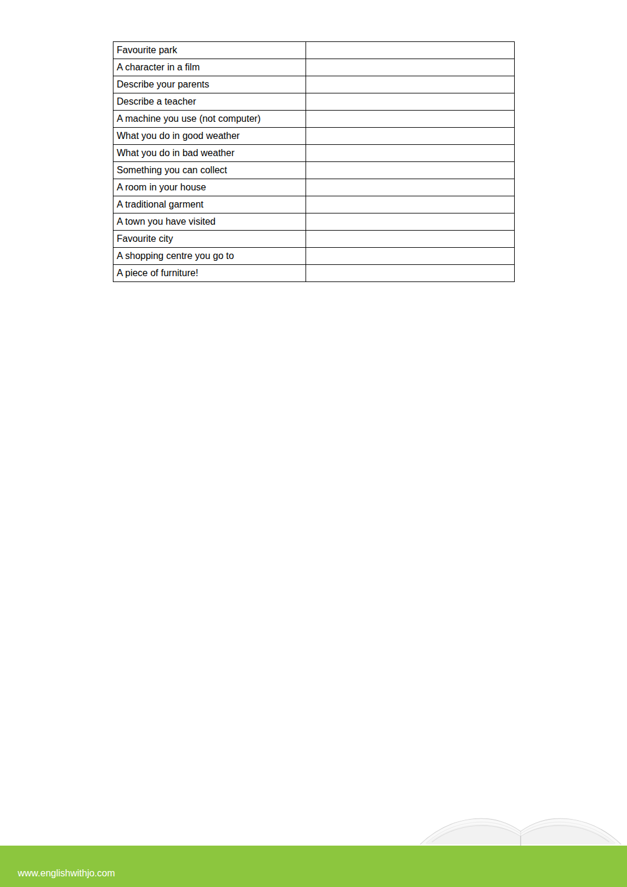| Favourite park | |
| A character in a film | |
| Describe your parents | |
| Describe a teacher | |
| A machine you use (not computer) | |
| What you do in good weather | |
| What you do in bad weather | |
| Something you can collect | |
| A room in your house | |
| A traditional garment | |
| A town you have visited | |
| Favourite city | |
| A shopping centre you go to | |
| A piece of furniture! | |
www.englishwithjo.com